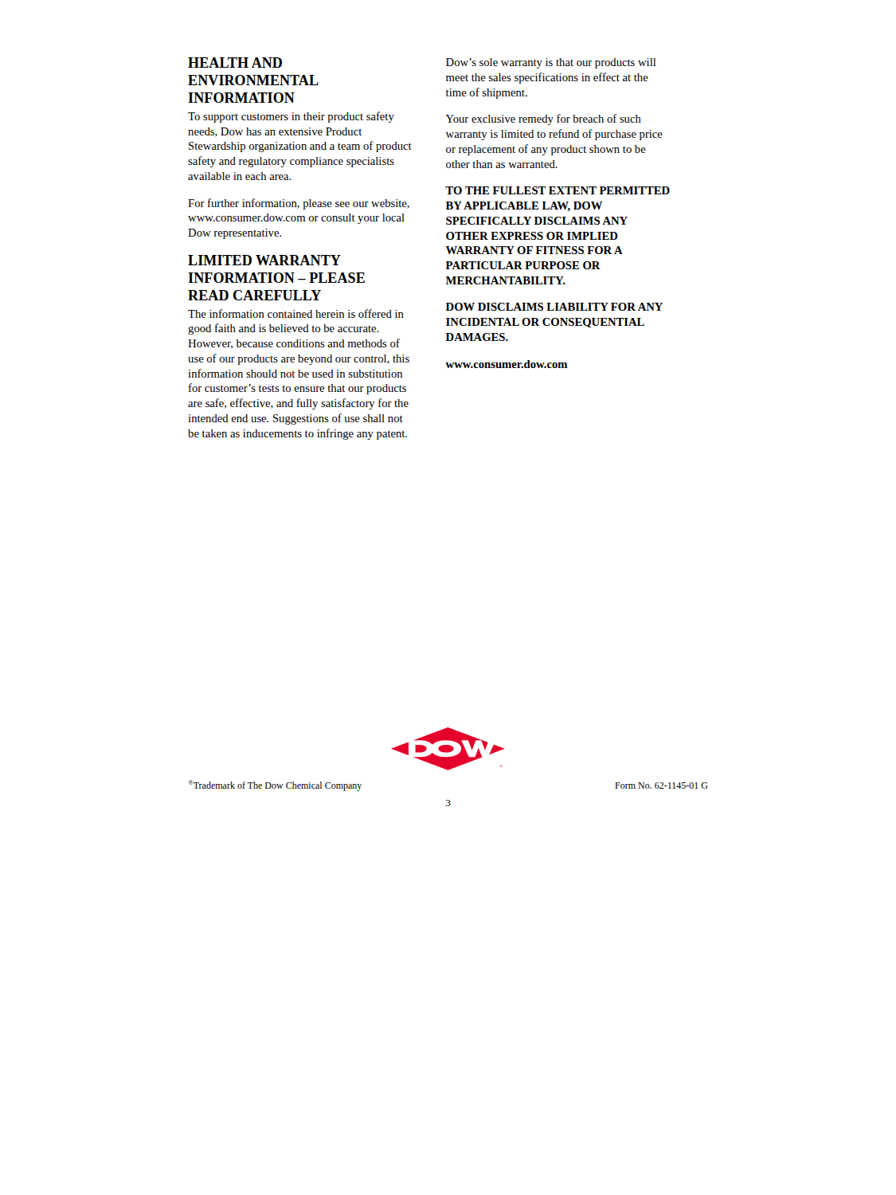HEALTH AND
ENVIRONMENTAL
INFORMATION
To support customers in their product safety needs, Dow has an extensive Product Stewardship organization and a team of product safety and regulatory compliance specialists available in each area.
For further information, please see our website, www.consumer.dow.com or consult your local Dow representative.
LIMITED WARRANTY
INFORMATION – PLEASE
READ CAREFULLY
The information contained herein is offered in good faith and is believed to be accurate. However, because conditions and methods of use of our products are beyond our control, this information should not be used in substitution for customer’s tests to ensure that our products are safe, effective, and fully satisfactory for the intended end use. Suggestions of use shall not be taken as inducements to infringe any patent.
Dow’s sole warranty is that our products will meet the sales specifications in effect at the time of shipment.
Your exclusive remedy for breach of such warranty is limited to refund of purchase price or replacement of any product shown to be other than as warranted.
TO THE FULLEST EXTENT PERMITTED BY APPLICABLE LAW, DOW SPECIFICALLY DISCLAIMS ANY OTHER EXPRESS OR IMPLIED WARRANTY OF FITNESS FOR A PARTICULAR PURPOSE OR MERCHANTABILITY.
DOW DISCLAIMS LIABILITY FOR ANY INCIDENTAL OR CONSEQUENTIAL DAMAGES.
www.consumer.dow.com
®
®Trademark of The Dow Chemical Company Form No. 62-1145-01 G
3